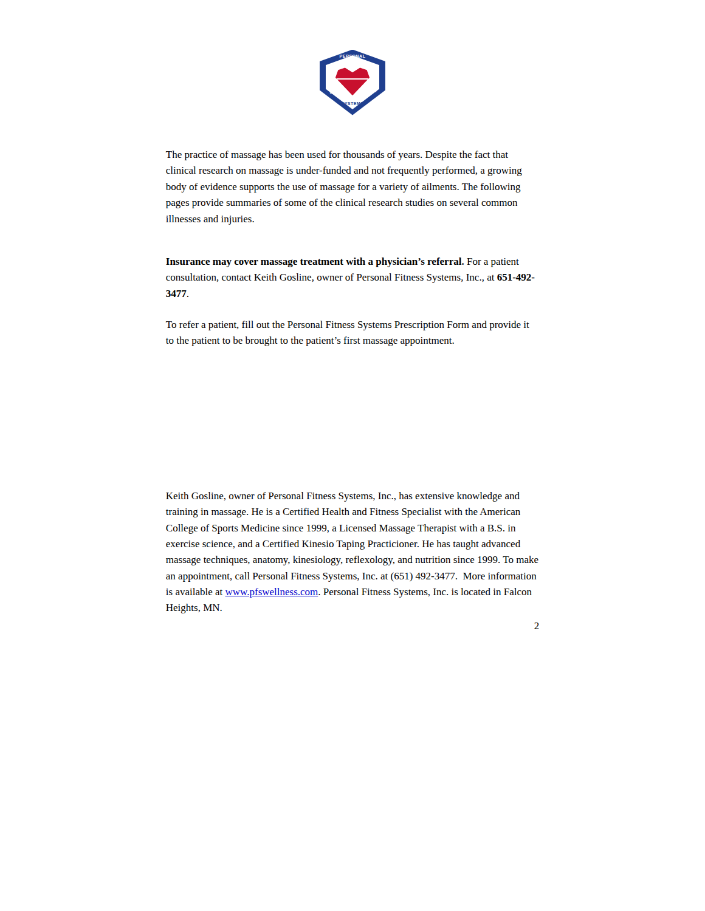PERSONAL
SYSTEMS
FITNESS
SYSTEMS
The practice of massage has been used for thousands of years. Despite the fact that clinical research on massage is under-funded and not frequently performed, a growing body of evidence supports the use of massage for a variety of ailments. The following pages provide summaries of some of the clinical research studies on several common illnesses and injuries.
Insurance may cover massage treatment with a physician’s referral. For a patient consultation, contact Keith Gosline, owner of Personal Fitness Systems, Inc., at 651-492-3477.
To refer a patient, fill out the Personal Fitness Systems Prescription Form and provide it to the patient to be brought to the patient’s first massage appointment.
Keith Gosline, owner of Personal Fitness Systems, Inc., has extensive knowledge and training in massage. He is a Certified Health and Fitness Specialist with the American College of Sports Medicine since 1999, a Licensed Massage Therapist with a B.S. in exercise science, and a Certified Kinesio Taping Practicioner. He has taught advanced massage techniques, anatomy, kinesiology, reflexology, and nutrition since 1999. To make an appointment, call Personal Fitness Systems, Inc. at (651) 492-3477. More information is available at www.pfswellness.com. Personal Fitness Systems, Inc. is located in Falcon Heights, MN.
2